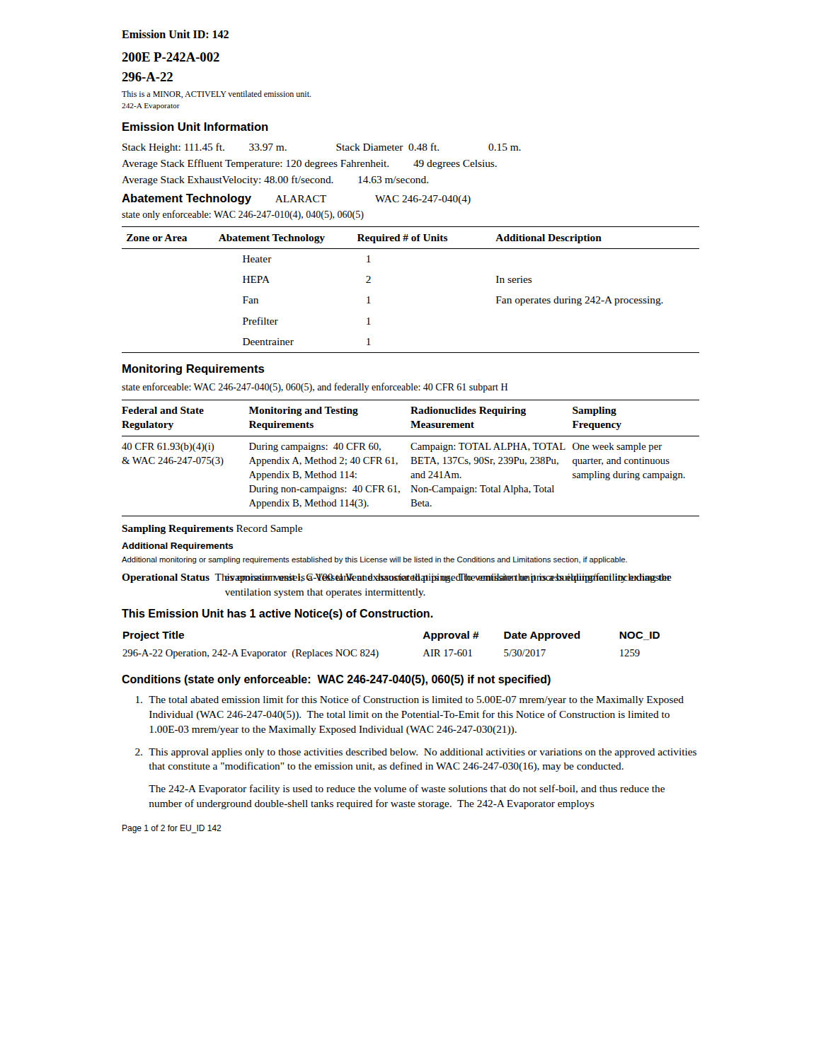Emission Unit ID: 142
200E P-242A-002
296-A-22
This is a MINOR, ACTIVELY ventilated emission unit.
242-A Evaporator
Emission Unit Information
Stack Height: 111.45 ft. 33.97 m. Stack Diameter 0.48 ft. 0.15 m.
Average Stack Effluent Temperature: 120 degrees Fahrenheit. 49 degrees Celsius.
Average Stack ExhaustVelocity: 48.00 ft/second. 14.63 m/second.
Abatement Technology ALARACT WAC 246-247-040(4)
state only enforceable: WAC 246-247-010(4), 040(5), 060(5)
| Zone or Area | Abatement Technology | Required # of Units | Additional Description |
| --- | --- | --- | --- |
| | Heater | 1 | |
| | HEPA | 2 | In series |
| | Fan | 1 | Fan operates during 242-A processing. |
| | Prefilter | 1 | |
| | Deentrainer | 1 | |
Monitoring Requirements
state enforceable: WAC 246-247-040(5), 060(5), and federally enforceable: 40 CFR 61 subpart H
| Federal and State Regulatory | Monitoring and Testing Requirements | Radionuclides Requiring Measurement | Sampling Frequency |
| --- | --- | --- | --- |
| 40 CFR 61.93(b)(4)(i) & WAC 246-247-075(3) | During campaigns: 40 CFR 60, Appendix A, Method 2; 40 CFR 61, Appendix B, Method 114: During non-campaigns: 40 CFR 61, Appendix B, Method 114(3). | Campaign: TOTAL ALPHA, TOTAL BETA, 137Cs, 90Sr, 239Pu, 238Pu, and 241Am. Non-Campaign: Total Alpha, Total Beta. | One week sample per quarter, and continuous sampling during campaign. |
Sampling Requirements Record Sample
Additional Requirements
Additional monitoring or sampling requirements established by this License will be listed in the Conditions and Limitations section, if applicable.
Operational Status This emission unit is a Vessel Vent exhauster that is used to ventilate the process equipment including the evaporator vessel, C-100 tank and associated piping. The emission unit is a building/facility exhauster ventilation system that operates intermittently.
This Emission Unit has 1 active Notice(s) of Construction.
| Project Title | Approval # | Date Approved | NOC_ID |
| --- | --- | --- | --- |
| 296-A-22 Operation, 242-A Evaporator (Replaces NOC 824) | AIR 17-601 | 5/30/2017 | 1259 |
Conditions (state only enforceable: WAC 246-247-040(5), 060(5) if not specified)
The total abated emission limit for this Notice of Construction is limited to 5.00E-07 mrem/year to the Maximally Exposed Individual (WAC 246-247-040(5)). The total limit on the Potential-To-Emit for this Notice of Construction is limited to 1.00E-03 mrem/year to the Maximally Exposed Individual (WAC 246-247-030(21)).
This approval applies only to those activities described below. No additional activities or variations on the approved activities that constitute a "modification" to the emission unit, as defined in WAC 246-247-030(16), may be conducted.
The 242-A Evaporator facility is used to reduce the volume of waste solutions that do not self-boil, and thus reduce the number of underground double-shell tanks required for waste storage. The 242-A Evaporator employs
Page 1 of 2 for EU_ID 142